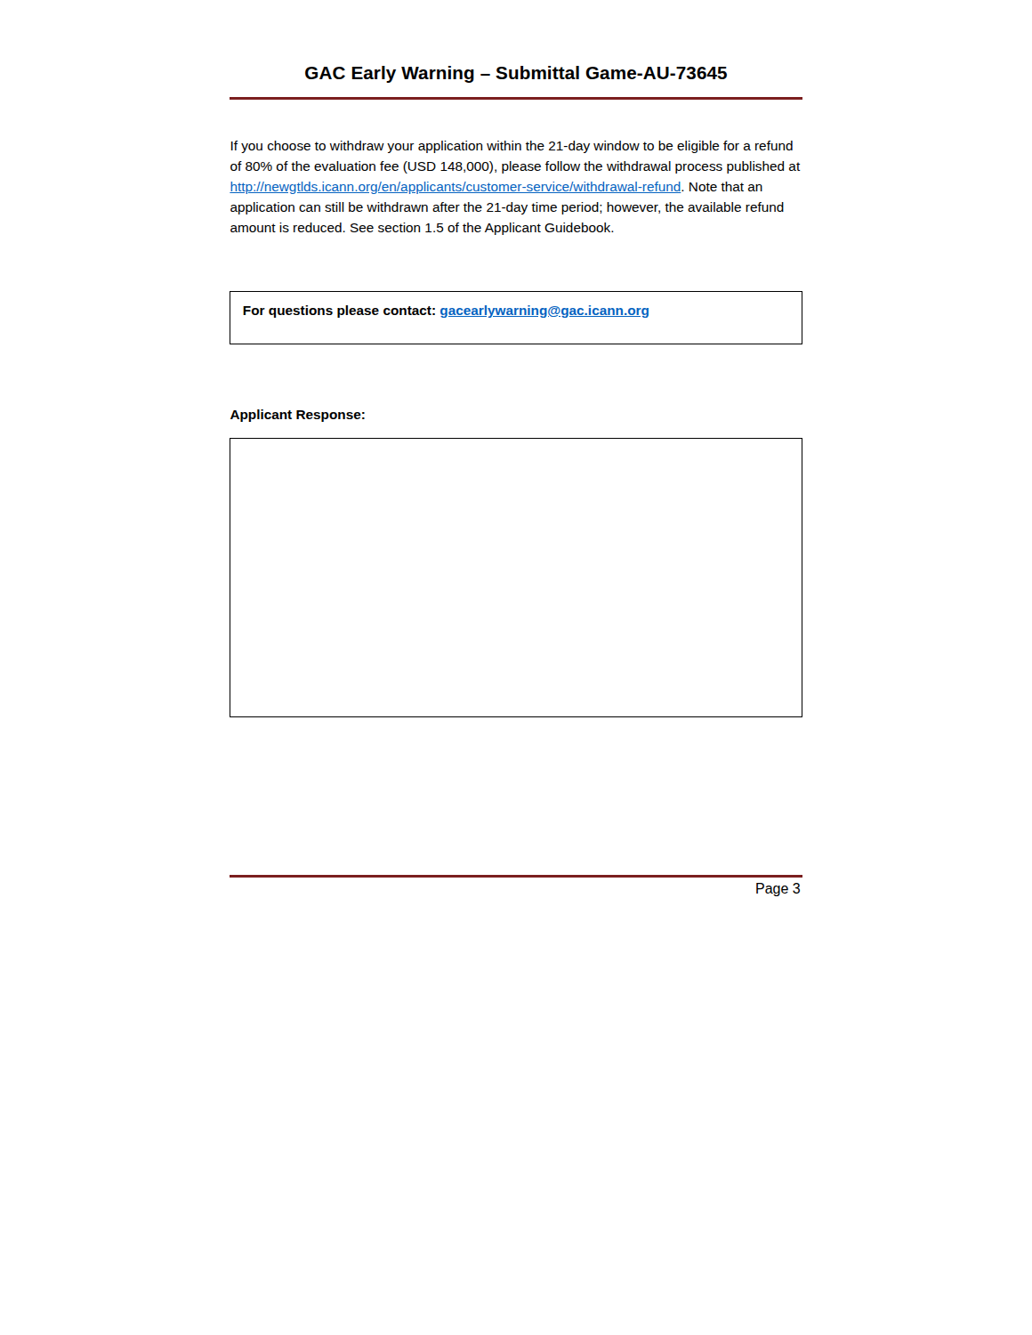GAC Early Warning – Submittal Game-AU-73645
If you choose to withdraw your application within the 21-day window to be eligible for a refund of 80% of the evaluation fee (USD 148,000), please follow the withdrawal process published at http://newgtlds.icann.org/en/applicants/customer-service/withdrawal-refund. Note that an application can still be withdrawn after the 21-day time period; however, the available refund amount is reduced. See section 1.5 of the Applicant Guidebook.
For questions please contact: gacearlywarning@gac.icann.org
Applicant Response:
Page 3